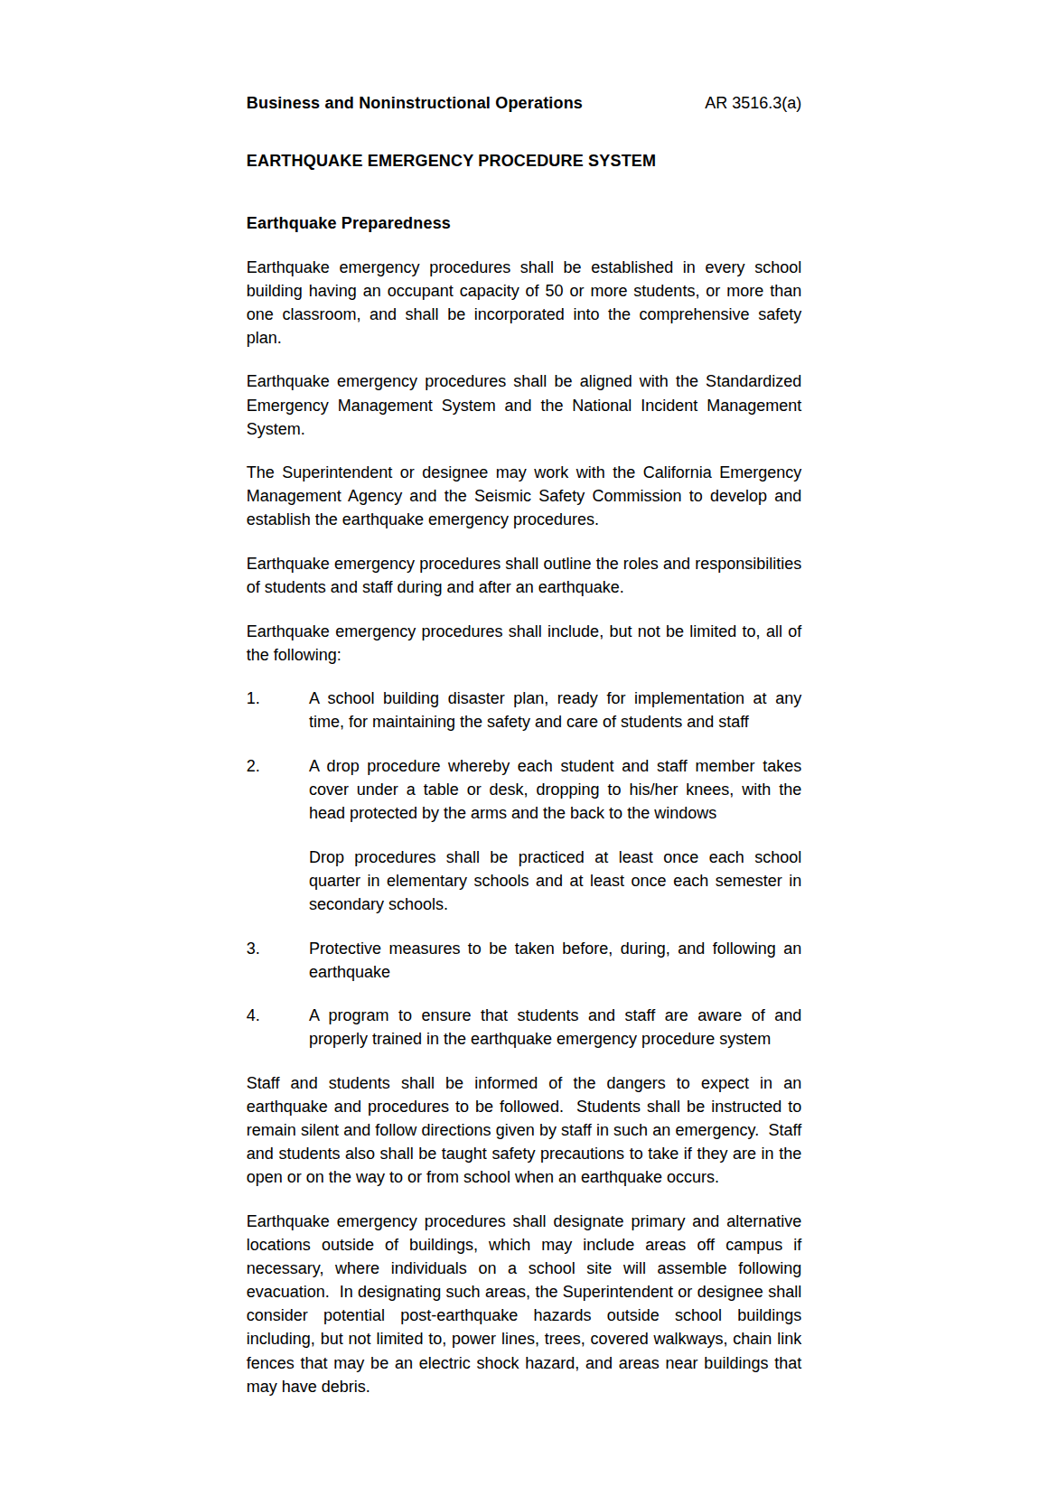Business and Noninstructional Operations AR 3516.3(a)
EARTHQUAKE EMERGENCY PROCEDURE SYSTEM
Earthquake Preparedness
Earthquake emergency procedures shall be established in every school building having an occupant capacity of 50 or more students, or more than one classroom, and shall be incorporated into the comprehensive safety plan.
Earthquake emergency procedures shall be aligned with the Standardized Emergency Management System and the National Incident Management System.
The Superintendent or designee may work with the California Emergency Management Agency and the Seismic Safety Commission to develop and establish the earthquake emergency procedures.
Earthquake emergency procedures shall outline the roles and responsibilities of students and staff during and after an earthquake.
Earthquake emergency procedures shall include, but not be limited to, all of the following:
1.
A school building disaster plan, ready for implementation at any time, for maintaining the safety and care of students and staff
2.
A drop procedure whereby each student and staff member takes cover under a table or desk, dropping to his/her knees, with the head protected by the arms and the back to the windows
Drop procedures shall be practiced at least once each school quarter in elementary schools and at least once each semester in secondary schools.
3.
Protective measures to be taken before, during, and following an earthquake
4.
A program to ensure that students and staff are aware of and properly trained in the earthquake emergency procedure system
Staff and students shall be informed of the dangers to expect in an earthquake and procedures to be followed. Students shall be instructed to remain silent and follow directions given by staff in such an emergency. Staff and students also shall be taught safety precautions to take if they are in the open or on the way to or from school when an earthquake occurs.
Earthquake emergency procedures shall designate primary and alternative locations outside of buildings, which may include areas off campus if necessary, where individuals on a school site will assemble following evacuation. In designating such areas, the Superintendent or designee shall consider potential post-earthquake hazards outside school buildings including, but not limited to, power lines, trees, covered walkways, chain link fences that may be an electric shock hazard, and areas near buildings that may have debris.